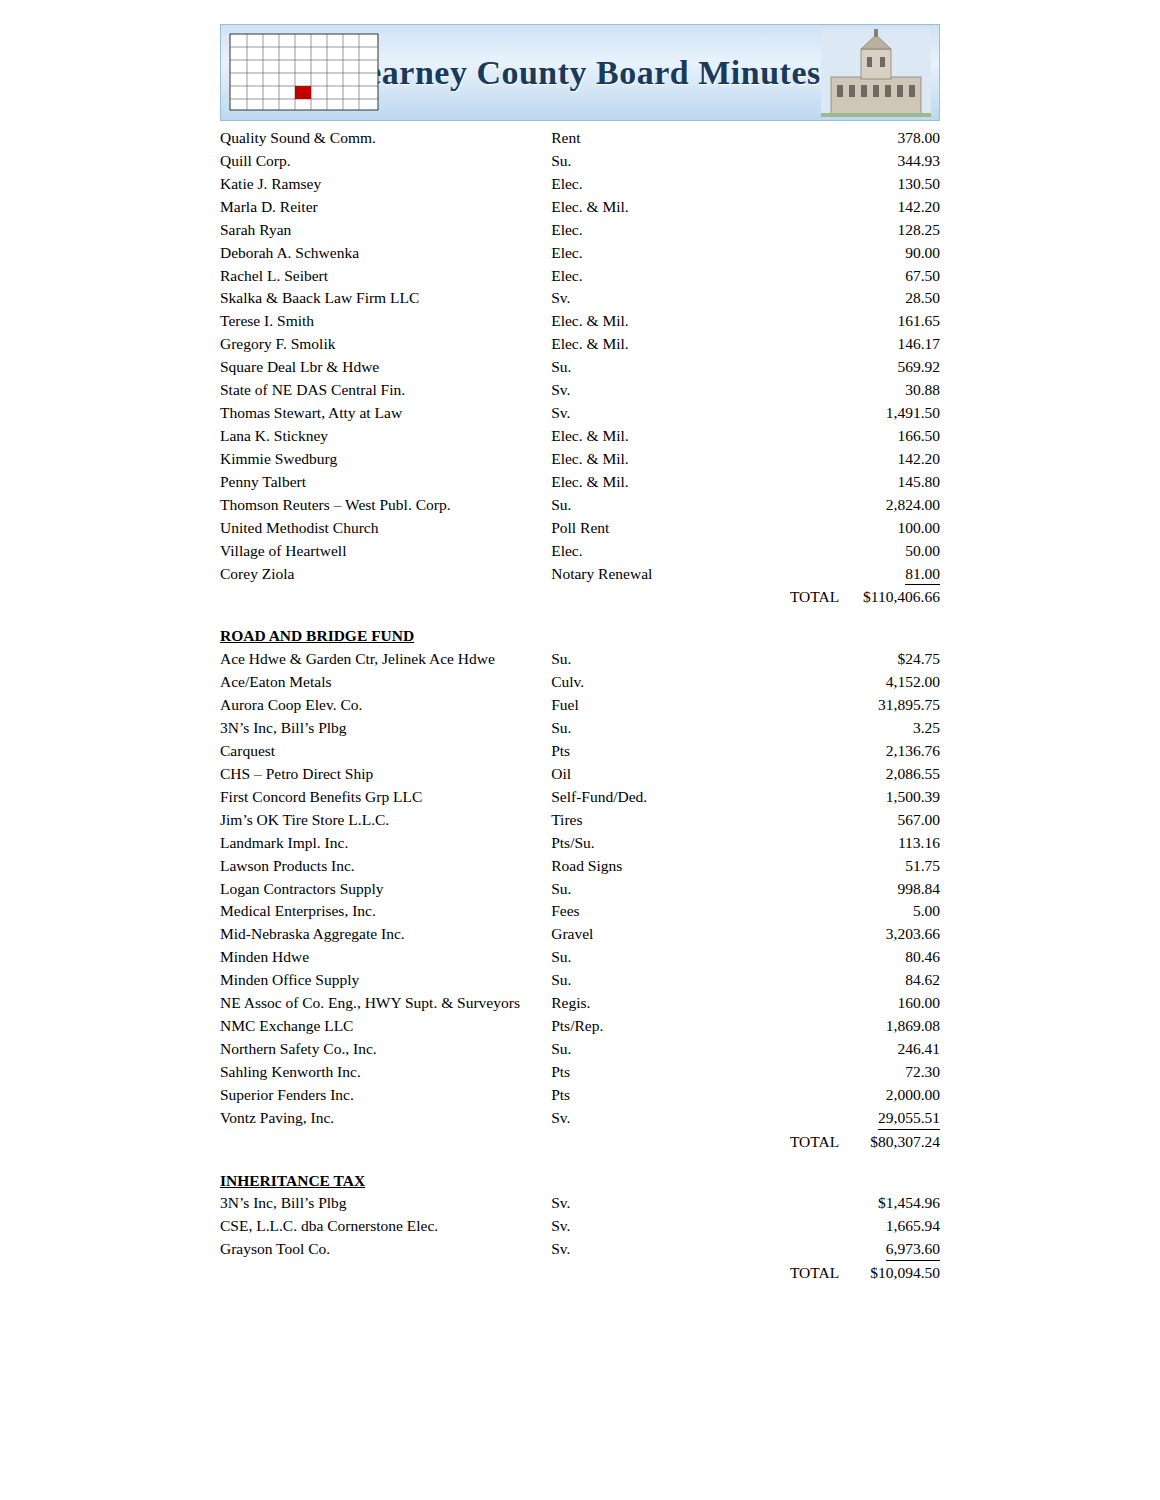Kearney County Board Minutes
| Quality Sound & Comm. | Rent | | 378.00 |
| Quill Corp. | Su. | | 344.93 |
| Katie J. Ramsey | Elec. | | 130.50 |
| Marla D. Reiter | Elec. & Mil. | | 142.20 |
| Sarah Ryan | Elec. | | 128.25 |
| Deborah A. Schwenka | Elec. | | 90.00 |
| Rachel L. Seibert | Elec. | | 67.50 |
| Skalka & Baack Law Firm LLC | Sv. | | 28.50 |
| Terese I. Smith | Elec. & Mil. | | 161.65 |
| Gregory F. Smolik | Elec. & Mil. | | 146.17 |
| Square Deal Lbr & Hdwe | Su. | | 569.92 |
| State of NE DAS Central Fin. | Sv. | | 30.88 |
| Thomas Stewart, Atty at Law | Sv. | | 1,491.50 |
| Lana K. Stickney | Elec. & Mil. | | 166.50 |
| Kimmie Swedburg | Elec. & Mil. | | 142.20 |
| Penny Talbert | Elec. & Mil. | | 145.80 |
| Thomson Reuters – West Publ. Corp. | Su. | | 2,824.00 |
| United Methodist Church | Poll Rent | | 100.00 |
| Village of Heartwell | Elec. | | 50.00 |
| Corey Ziola | Notary Renewal | | 81.00 |
| | | TOTAL | $110,406.66 |
| ROAD AND BRIDGE FUND | |
| Ace Hdwe & Garden Ctr, Jelinek Ace Hdwe | Su. | | $24.75 |
| Ace/Eaton Metals | Culv. | | 4,152.00 |
| Aurora Coop Elev. Co. | Fuel | | 31,895.75 |
| 3N’s Inc, Bill’s Plbg | Su. | | 3.25 |
| Carquest | Pts | | 2,136.76 |
| CHS – Petro Direct Ship | Oil | | 2,086.55 |
| First Concord Benefits Grp LLC | Self-Fund/Ded. | | 1,500.39 |
| Jim’s OK Tire Store L.L.C. | Tires | | 567.00 |
| Landmark Impl. Inc. | Pts/Su. | | 113.16 |
| Lawson Products Inc. | Road Signs | | 51.75 |
| Logan Contractors Supply | Su. | | 998.84 |
| Medical Enterprises, Inc. | Fees | | 5.00 |
| Mid-Nebraska Aggregate Inc. | Gravel | | 3,203.66 |
| Minden Hdwe | Su. | | 80.46 |
| Minden Office Supply | Su. | | 84.62 |
| NE Assoc of Co. Eng., HWY Supt. & Surveyors | Regis. | | 160.00 |
| NMC Exchange LLC | Pts/Rep. | | 1,869.08 |
| Northern Safety Co., Inc. | Su. | | 246.41 |
| Sahling Kenworth Inc. | Pts | | 72.30 |
| Superior Fenders Inc. | Pts | | 2,000.00 |
| Vontz Paving, Inc. | Sv. | | 29,055.51 |
| | | TOTAL | $80,307.24 |
| INHERITANCE TAX | |
| 3N’s Inc, Bill’s Plbg | Sv. | | $1,454.96 |
| CSE, L.L.C. dba Cornerstone Elec. | Sv. | | 1,665.94 |
| Grayson Tool Co. | Sv. | | 6,973.60 |
| | | TOTAL | $10,094.50 |